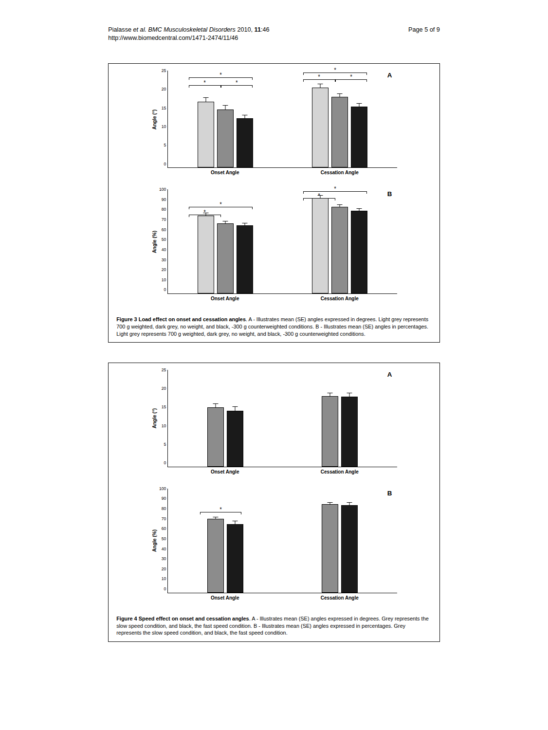Pialasse et al. BMC Musculoskeletal Disorders 2010, 11:46
http://www.biomedcentral.com/1471-2474/11/46
Page 5 of 9
A
Angle (°)
2520151050
*
*
*
*
*
*
Onset Angle Cessation Angle
B
Angle (%)
1009080706050403020100
*
*
*
*
Onset Angle Cessation Angle
Figure 3 Load effect on onset and cessation angles. A - Illustrates mean (SE) angles expressed in degrees. Light grey represents 700 g weighted, dark grey, no weight, and black, -300 g counterweighted conditions. B - Illustrates mean (SE) angles in percentages. Light grey represents 700 g weighted, dark grey, no weight, and black, -300 g counterweighted conditions.
A
Angle (°)
2520151050
Onset Angle Cessation Angle
B
Angle (%)
1009080706050403020100
*
Onset Angle Cessation Angle
Figure 4 Speed effect on onset and cessation angles. A - Illustrates mean (SE) angles expressed in degrees. Grey represents the slow speed condition, and black, the fast speed condition. B - Illustrates mean (SE) angles expressed in percentages. Grey represents the slow speed condition, and black, the fast speed condition.